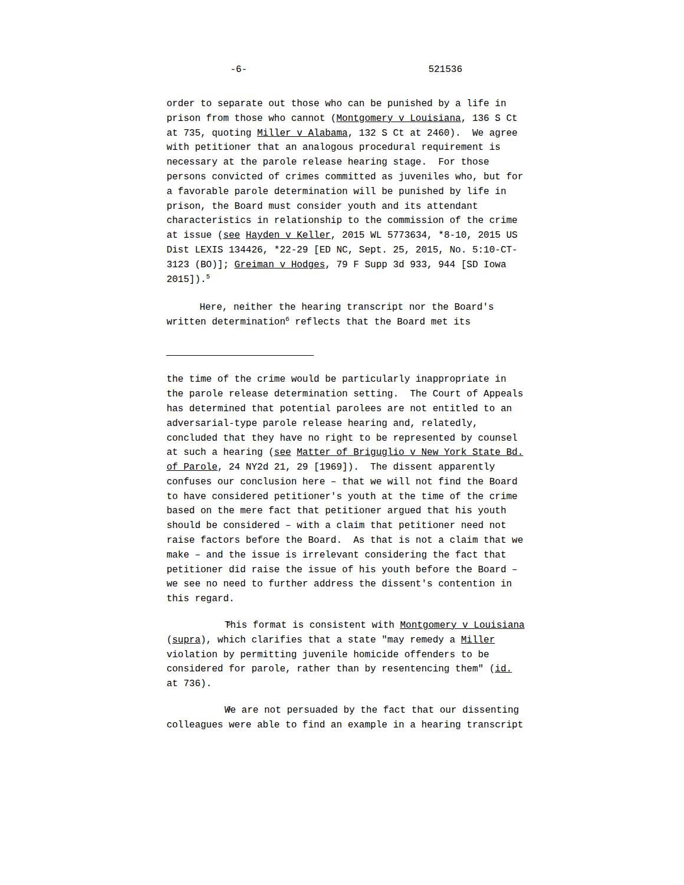-6-521536
order to separate out those who can be punished by a life in prison from those who cannot (Montgomery v Louisiana, 136 S Ct at 735, quoting Miller v Alabama, 132 S Ct at 2460). We agree with petitioner that an analogous procedural requirement is necessary at the parole release hearing stage. For those persons convicted of crimes committed as juveniles who, but for a favorable parole determination will be punished by life in prison, the Board must consider youth and its attendant characteristics in relationship to the commission of the crime at issue (see Hayden v Keller, 2015 WL 5773634, *8-10, 2015 US Dist LEXIS 134426, *22-29 [ED NC, Sept. 25, 2015, No. 5:10-CT-3123 (BO)]; Greiman v Hodges, 79 F Supp 3d 933, 944 [SD Iowa 2015]).5
Here, neither the hearing transcript nor the Board's written determination6 reflects that the Board met its
the time of the crime would be particularly inappropriate in the parole release determination setting. The Court of Appeals has determined that potential parolees are not entitled to an adversarial-type parole release hearing and, relatedly, concluded that they have no right to be represented by counsel at such a hearing (see Matter of Briguglio v New York State Bd. of Parole, 24 NY2d 21, 29 [1969]). The dissent apparently confuses our conclusion here – that we will not find the Board to have considered petitioner's youth at the time of the crime based on the mere fact that petitioner argued that his youth should be considered – with a claim that petitioner need not raise factors before the Board. As that is not a claim that we make – and the issue is irrelevant considering the fact that petitioner did raise the issue of his youth before the Board – we see no need to further address the dissent's contention in this regard.
5 This format is consistent with Montgomery v Louisiana (supra), which clarifies that a state "may remedy a Miller violation by permitting juvenile homicide offenders to be considered for parole, rather than by resentencing them" (id. at 736).
6 We are not persuaded by the fact that our dissenting colleagues were able to find an example in a hearing transcript